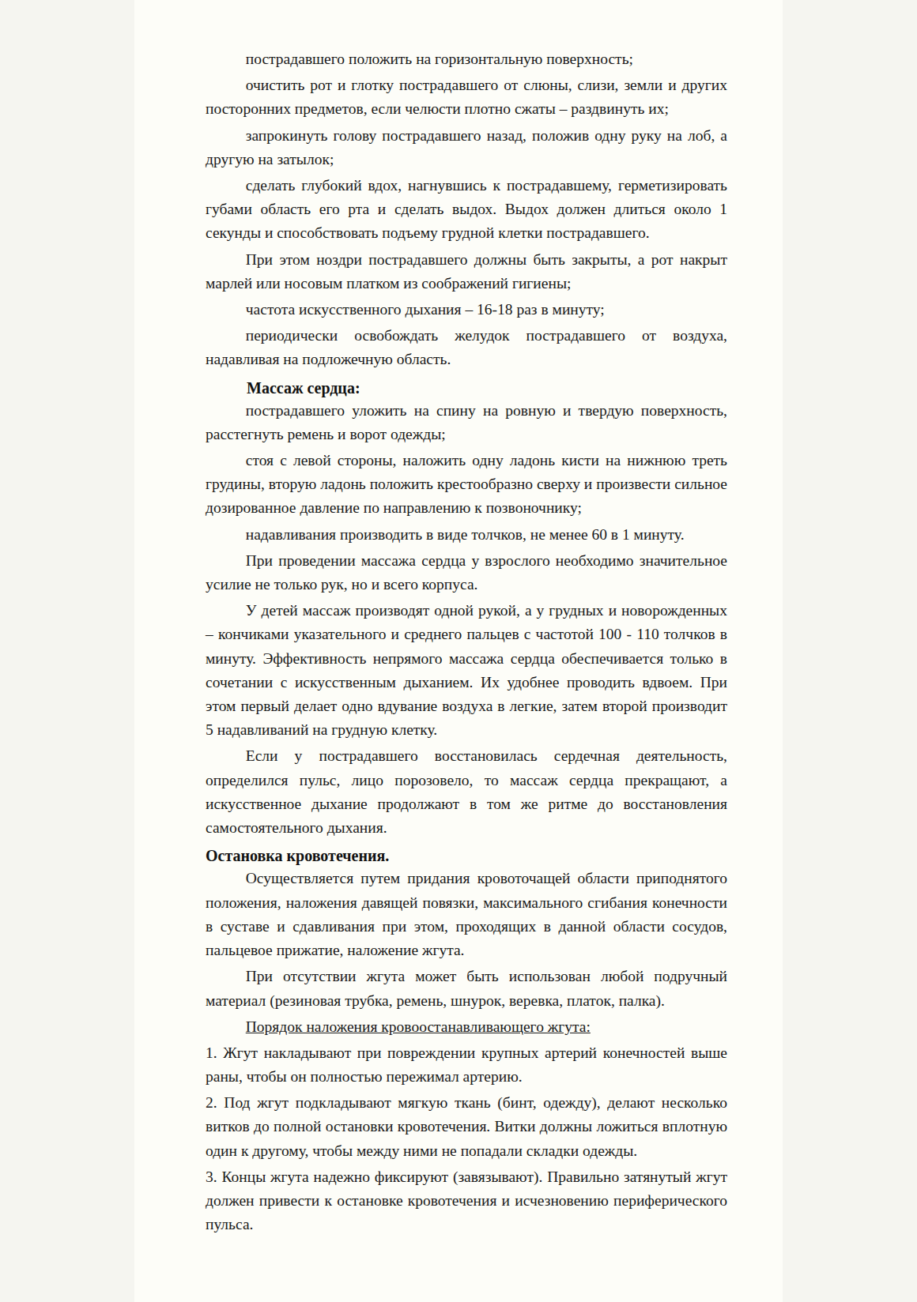пострадавшего положить на горизонтальную поверхность;
очистить рот и глотку пострадавшего от слюны, слизи, земли и других посторонних предметов, если челюсти плотно сжаты – раздвинуть их;
запрокинуть голову пострадавшего назад, положив одну руку на лоб, а другую на затылок;
сделать глубокий вдох, нагнувшись к пострадавшему, герметизировать губами область его рта и сделать выдох. Выдох должен длиться около 1 секунды и способствовать подъему грудной клетки пострадавшего.
При этом ноздри пострадавшего должны быть закрыты, а рот накрыт марлей или носовым платком из соображений гигиены;
частота искусственного дыхания – 16-18 раз в минуту;
периодически освобождать желудок пострадавшего от воздуха, надавливая на подложечную область.
Массаж сердца:
пострадавшего уложить на спину на ровную и твердую поверхность, расстегнуть ремень и ворот одежды;
стоя с левой стороны, наложить одну ладонь кисти на нижнюю треть грудины, вторую ладонь положить крестообразно сверху и произвести сильное дозированное давление по направлению к позвоночнику;
надавливания производить в виде толчков, не менее 60 в 1 минуту.
При проведении массажа сердца у взрослого необходимо значительное усилие не только рук, но и всего корпуса.
У детей массаж производят одной рукой, а у грудных и новорожденных – кончиками указательного и среднего пальцев с частотой 100 - 110 толчков в минуту. Эффективность непрямого массажа сердца обеспечивается только в сочетании с искусственным дыханием. Их удобнее проводить вдвоем. При этом первый делает одно вдувание воздуха в легкие, затем второй производит 5 надавливаний на грудную клетку.
Если у пострадавшего восстановилась сердечная деятельность, определился пульс, лицо порозовело, то массаж сердца прекращают, а искусственное дыхание продолжают в том же ритме до восстановления самостоятельного дыхания.
Остановка кровотечения.
Осуществляется путем придания кровоточащей области приподнятого положения, наложения давящей повязки, максимального сгибания конечности в суставе и сдавливания при этом, проходящих в данной области сосудов, пальцевое прижатие, наложение жгута.
При отсутствии жгута может быть использован любой подручный материал (резиновая трубка, ремень, шнурок, веревка, платок, палка).
Порядок наложения кровоостанавливающего жгута:
1. Жгут накладывают при повреждении крупных артерий конечностей выше раны, чтобы он полностью пережимал артерию.
2. Под жгут подкладывают мягкую ткань (бинт, одежду), делают несколько витков до полной остановки кровотечения. Витки должны ложиться вплотную один к другому, чтобы между ними не попадали складки одежды.
3. Концы жгута надежно фиксируют (завязывают). Правильно затянутый жгут должен привести к остановке кровотечения и исчезновению периферического пульса.